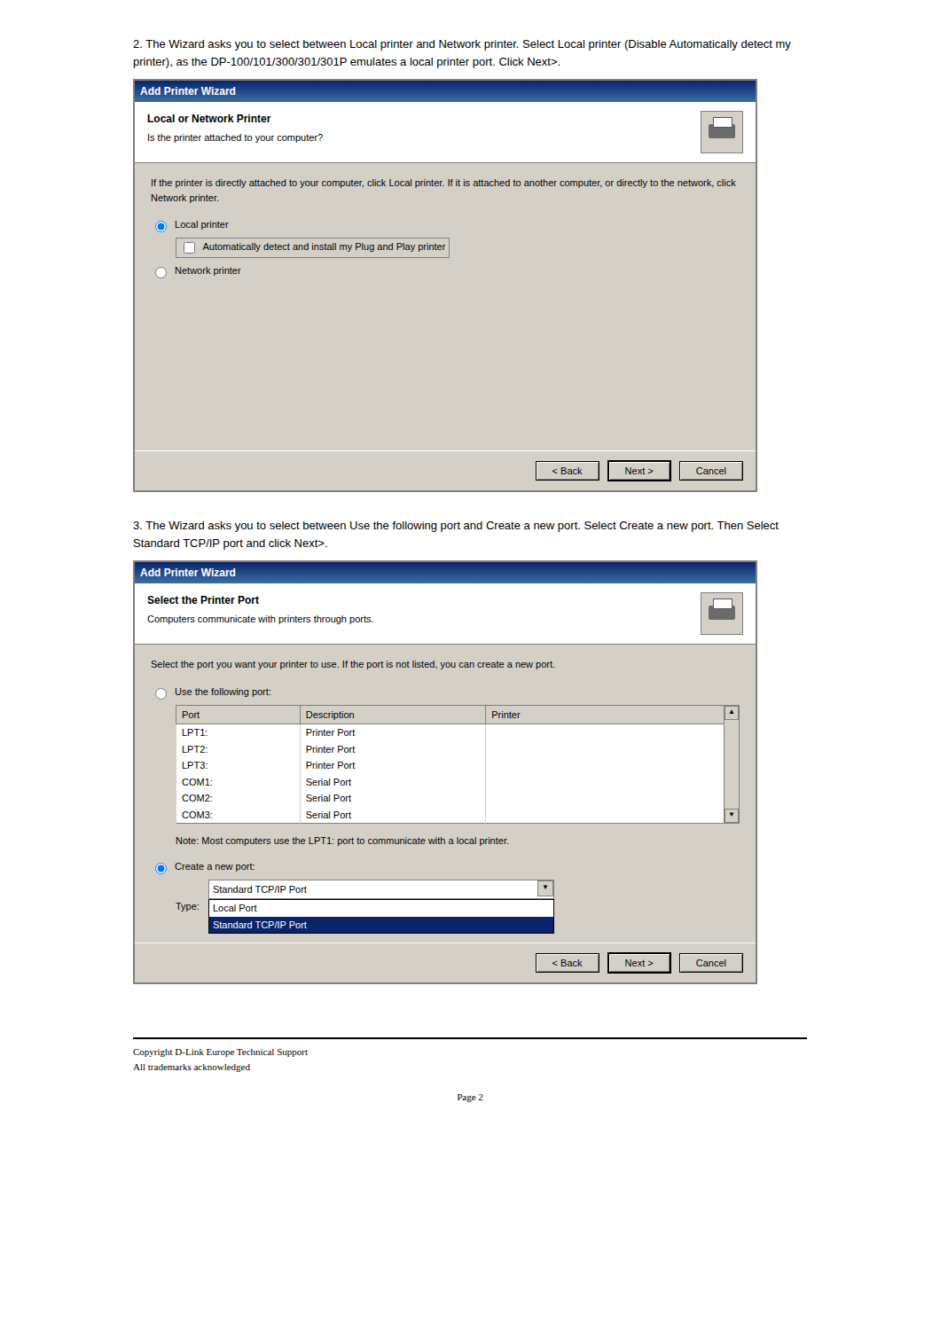2. The Wizard asks you to select between Local printer and Network printer. Select Local printer (Disable Automatically detect my printer), as the DP-100/101/300/301/301P emulates a local printer port. Click Next>.
Add Printer Wizard
Local or Network Printer
Is the printer attached to your computer?
If the printer is directly attached to your computer, click Local printer. If it is attached to another computer, or directly to the network, click Network printer.
Local printer
Automatically detect and install my Plug and Play printer
Network printer
< Back Next > Cancel
3. The Wizard asks you to select between Use the following port and Create a new port. Select Create a new port. Then Select Standard TCP/IP port and click Next>.
Add Printer Wizard
Select the Printer Port
Computers communicate with printers through ports.
Select the port you want your printer to use. If the port is not listed, you can create a new port.
Use the following port:
| Port | Description | Printer |
| --- | --- | --- |
| LPT1: | Printer Port | |
| LPT2: | Printer Port | |
| LPT3: | Printer Port | |
| COM1: | Serial Port | |
| COM2: | Serial Port | |
| COM3: | Serial Port | |
▲
▼
Note: Most computers use the LPT1: port to communicate with a local printer.
Create a new port:
Type:
Standard TCP/IP Port▼
Local Port
Standard TCP/IP Port
< Back Next > Cancel
Copyright D-Link Europe Technical Support
All trademarks acknowledged
Page 2